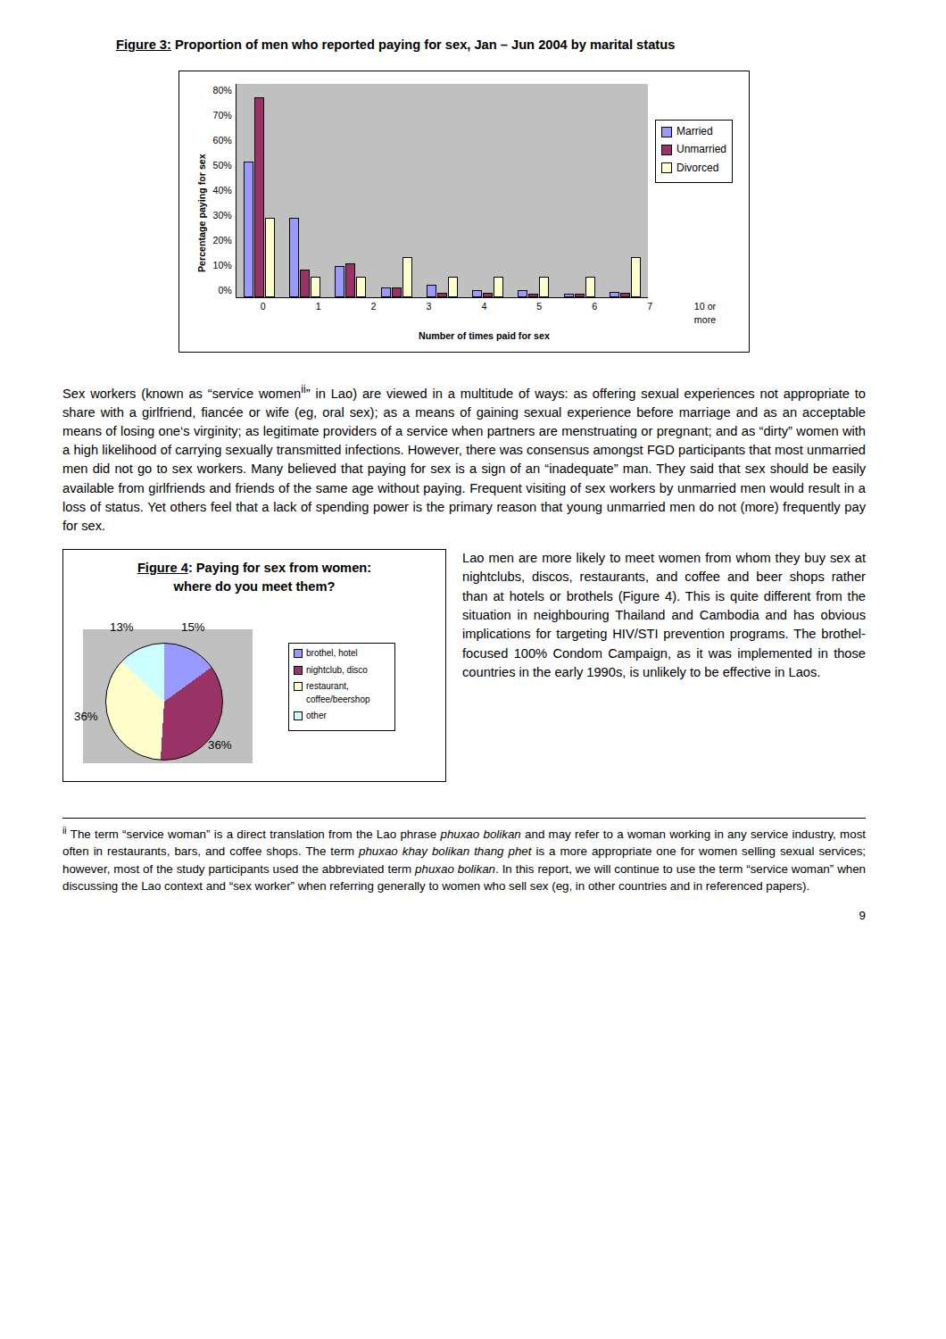Figure 3: Proportion of men who reported paying for sex, Jan – Jun 2004 by marital status
Percentage paying for sex
80% 70% 60% 50% 40% 30% 20% 10% 0%
Married
Unmarried
Divorced
0 1 2 3 4 5 6 7 10 or
more
Number of times paid for sex
Sex workers (known as “service womenii” in Lao) are viewed in a multitude of ways: as offering sexual experiences not appropriate to share with a girlfriend, fiancée or wife (eg, oral sex); as a means of gaining sexual experience before marriage and as an acceptable means of losing one‘s virginity; as legitimate providers of a service when partners are menstruating or pregnant; and as “dirty” women with a high likelihood of carrying sexually transmitted infections. However, there was consensus amongst FGD participants that most unmarried men did not go to sex workers. Many believed that paying for sex is a sign of an “inadequate” man. They said that sex should be easily available from girlfriends and friends of the same age without paying. Frequent visiting of sex workers by unmarried men would result in a loss of status. Yet others feel that a lack of spending power is the primary reason that young unmarried men do not (more) frequently pay for sex.
Figure 4: Paying for sex from women:
where do you meet them?
13%
15%
36%
36%
brothel, hotel
nightclub, disco
restaurant, coffee/beershop
other
Lao men are more likely to meet women from whom they buy sex at nightclubs, discos, restaurants, and coffee and beer shops rather than at hotels or brothels (Figure 4). This is quite different from the situation in neighbouring Thailand and Cambodia and has obvious implications for targeting HIV/STI prevention programs. The brothel-focused 100% Condom Campaign, as it was implemented in those countries in the early 1990s, is unlikely to be effective in Laos.
ii The term “service woman” is a direct translation from the Lao phrase phuxao bolikan and may refer to a woman working in any service industry, most often in restaurants, bars, and coffee shops. The term phuxao khay bolikan thang phet is a more appropriate one for women selling sexual services; however, most of the study participants used the abbreviated term phuxao bolikan. In this report, we will continue to use the term “service woman” when discussing the Lao context and “sex worker” when referring generally to women who sell sex (eg, in other countries and in referenced papers).
9